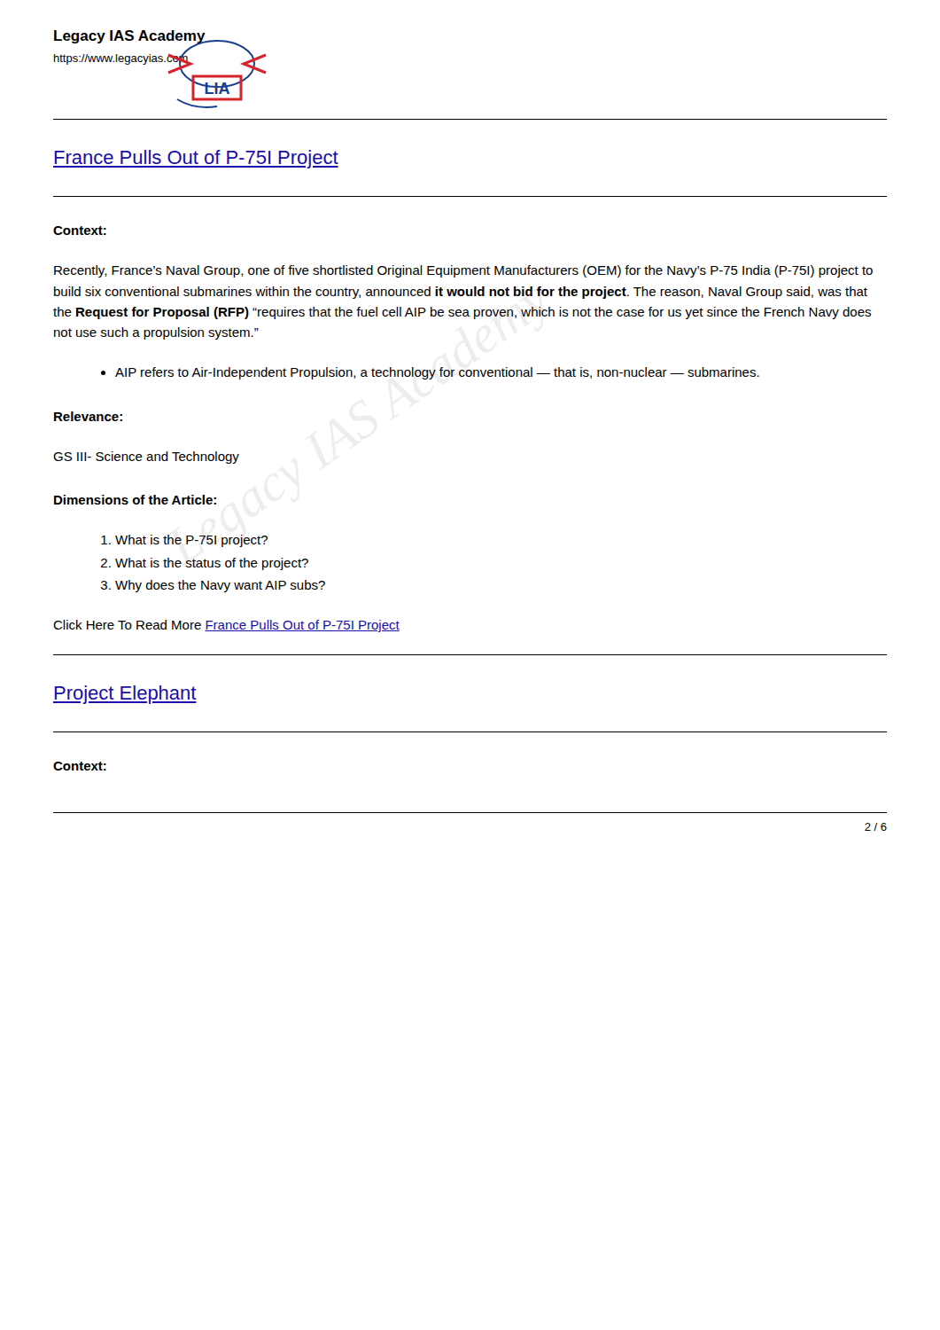Legacy IAS Academy
https://www.legacyias.com
LIA
Legacy IAS Academy
France Pulls Out of P-75I Project
Context:
Recently, France’s Naval Group, one of five shortlisted Original Equipment Manufacturers (OEM) for the Navy’s P-75 India (P-75I) project to build six conventional submarines within the country, announced it would not bid for the project. The reason, Naval Group said, was that the Request for Proposal (RFP) “requires that the fuel cell AIP be sea proven, which is not the case for us yet since the French Navy does not use such a propulsion system.”
AIP refers to Air-Independent Propulsion, a technology for conventional — that is, non-nuclear — submarines.
Relevance:
GS III- Science and Technology
Dimensions of the Article:
What is the P-75I project?
What is the status of the project?
Why does the Navy want AIP subs?
Click Here To Read More France Pulls Out of P-75I Project
Project Elephant
Context:
2 / 6